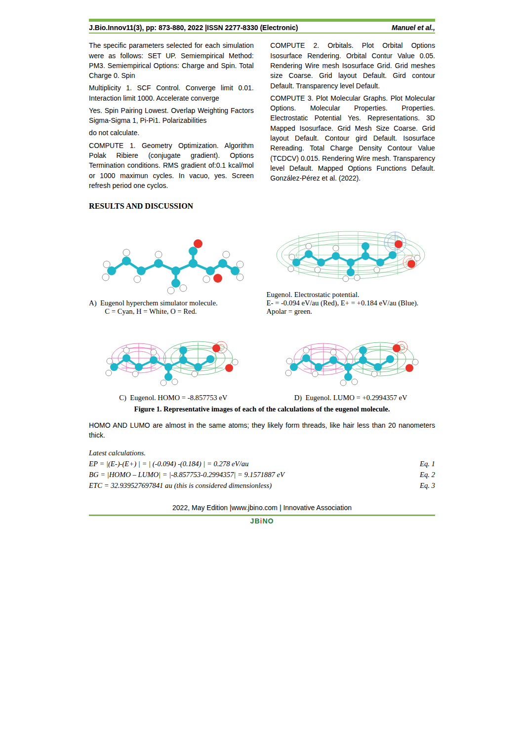J.Bio.Innov11(3), pp: 873-880, 2022 |ISSN 2277-8330 (Electronic)
Manuel et al.,
The specific parameters selected for each simulation were as follows: SET UP. Semiempirical Method: PM3. Semiempirical Options: Charge and Spin. Total Charge 0. Spin
Multiplicity 1. SCF Control. Converge limit 0.01. Interaction limit 1000. Accelerate converge
Yes. Spin Pairing Lowest. Overlap Weighting Factors Sigma-Sigma 1, Pi-Pi1. Polarizabilities
do not calculate.
COMPUTE 1. Geometry Optimization. Algorithm Polak Ribiere (conjugate gradient). Options Termination conditions. RMS gradient of:0.1 kcal/mol or 1000 maximun cycles. In vacuo, yes. Screen refresh period one cyclos.
COMPUTE 2. Orbitals. Plot Orbital Options Isosurface Rendering. Orbital Contur Value 0.05. Rendering Wire mesh Isosurface Grid. Grid meshes size Coarse. Grid layout Default. Gird contour Default. Transparency level Default.
COMPUTE 3. Plot Molecular Graphs. Plot Molecular Options. Molecular Properties. Properties. Electrostatic Potential Yes. Representations. 3D Mapped Isosurface. Grid Mesh Size Coarse. Grid layout Default. Contour gird Default. Isosurface Rereading. Total Charge Density Contour Value (TCDCV) 0.015. Rendering Wire mesh. Transparency level Default. Mapped Options Functions Default. González-Pérez et al. (2022).
RESULTS AND DISCUSSION
A) Eugenol hyperchem simulator molecule.
C = Cyan, H = White, O = Red.
Eugenol. Electrostatic potential.
E- = -0.094 eV/au (Red), E+ = +0.184 eV/au (Blue).
Apolar = green.
C) Eugenol. HOMO = -8.857753 eV
D) Eugenol. LUMO = +0.2994357 eV
Figure 1. Representative images of each of the calculations of the eugenol molecule.
HOMO AND LUMO are almost in the same atoms; they likely form threads, like hair less than 20 nanometers thick.
Latest calculations.
EP = |(E-)-(E+) | = | (-0.094) -(0.184) | = 0.278 eV/au Eq. 1
BG = |HOMO – LUMO| = |-8.857753-0.2994357| = 9.1571887 eV Eq. 2
ETC = 32.939527697841 au (this is considered dimensionless) Eq. 3
2022, May Edition |www.jbino.com | Innovative Association
JBi NO